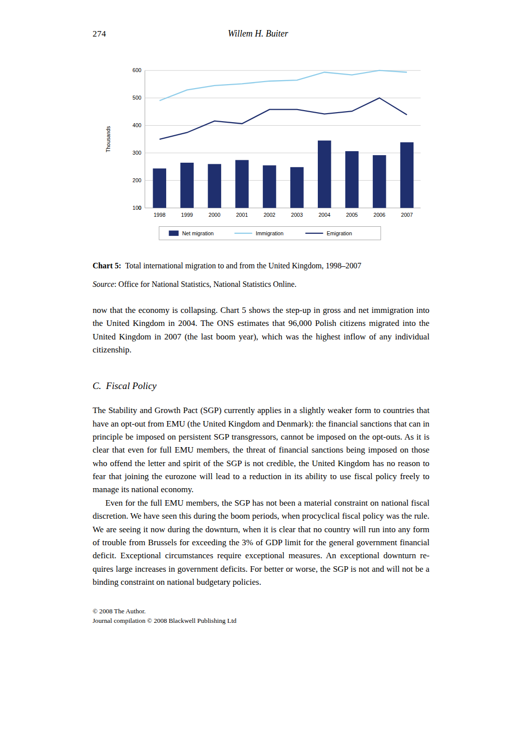274 Willem H. Buiter
Total international migration to and from the United Kingdom, 1998–2007 600 500 400 300 200 100 100 0 0 Thousands 1998 1999 2000 2001 2002 2003 2004 2005 2006 2007 Net migration Immigration Emigration
Chart 5: Total international migration to and from the United Kingdom, 1998–2007
Source: Office for National Statistics, National Statistics Online.
now that the economy is collapsing. Chart 5 shows the step-up in gross and net immigration into the United Kingdom in 2004. The ONS estimates that 96,000 Polish citizens migrated into the United Kingdom in 2007 (the last boom year), which was the highest inflow of any individual citizenship.
C. Fiscal Policy
The Stability and Growth Pact (SGP) currently applies in a slightly weaker form to countries that have an opt-out from EMU (the United Kingdom and Denmark): the financial sanctions that can in principle be imposed on persistent SGP transgressors, cannot be imposed on the opt-outs. As it is clear that even for full EMU members, the threat of financial sanctions being imposed on those who offend the letter and spirit of the SGP is not credible, the United Kingdom has no reason to fear that joining the eurozone will lead to a reduction in its ability to use fiscal policy freely to manage its national economy.
Even for the full EMU members, the SGP has not been a material constraint on national fiscal discretion. We have seen this during the boom periods, when procyclical fiscal policy was the rule. We are seeing it now during the downturn, when it is clear that no country will run into any form of trouble from Brussels for exceeding the 3% of GDP limit for the general government financial deficit. Exceptional circumstances require exceptional measures. An exceptional downturn requires large increases in government deficits. For better or worse, the SGP is not and will not be a binding constraint on national budgetary policies.
© 2008 The Author.
Journal compilation © 2008 Blackwell Publishing Ltd